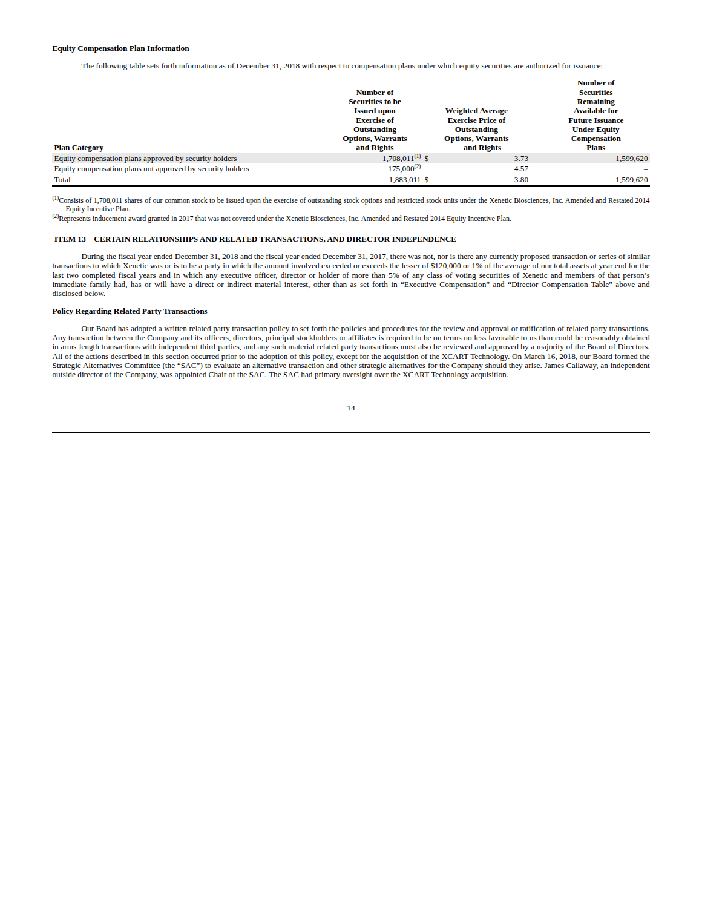Equity Compensation Plan Information
The following table sets forth information as of December 31, 2018 with respect to compensation plans under which equity securities are authorized for issuance:
| | Number of Securities to be Issued upon Exercise of Outstanding Options, Warrants | Weighted Average Exercise Price of Outstanding Options, Warrants | | Number of Securities Remaining Available for Future Issuance Under Equity Compensation |
| --- | --- | --- | --- | --- |
| Plan Category | and Rights | | and Rights | | Plans |
| Equity compensation plans approved by security holders | 1,708,011 (1) | $ | 3.73 | | 1,599,620 |
| Equity compensation plans not approved by security holders | 175,000 (2) | | 4.57 | | – |
| Total | 1,883,011 | $ | 3.80 | | 1,599,620 |
(1)Consists of 1,708,011 shares of our common stock to be issued upon the exercise of outstanding stock options and restricted stock units under the Xenetic Biosciences, Inc. Amended and Restated 2014 Equity Incentive Plan.
(2)Represents inducement award granted in 2017 that was not covered under the Xenetic Biosciences, Inc. Amended and Restated 2014 Equity Incentive Plan.
ITEM 13 – CERTAIN RELATIONSHIPS AND RELATED TRANSACTIONS, AND DIRECTOR INDEPENDENCE
During the fiscal year ended December 31, 2018 and the fiscal year ended December 31, 2017, there was not, nor is there any currently proposed transaction or series of similar transactions to which Xenetic was or is to be a party in which the amount involved exceeded or exceeds the lesser of $120,000 or 1% of the average of our total assets at year end for the last two completed fiscal years and in which any executive officer, director or holder of more than 5% of any class of voting securities of Xenetic and members of that person’s immediate family had, has or will have a direct or indirect material interest, other than as set forth in “Executive Compensation” and “Director Compensation Table” above and disclosed below.
Policy Regarding Related Party Transactions
Our Board has adopted a written related party transaction policy to set forth the policies and procedures for the review and approval or ratification of related party transactions. Any transaction between the Company and its officers, directors, principal stockholders or affiliates is required to be on terms no less favorable to us than could be reasonably obtained in arms-length transactions with independent third-parties, and any such material related party transactions must also be reviewed and approved by a majority of the Board of Directors. All of the actions described in this section occurred prior to the adoption of this policy, except for the acquisition of the XCART Technology. On March 16, 2018, our Board formed the Strategic Alternatives Committee (the “SAC”) to evaluate an alternative transaction and other strategic alternatives for the Company should they arise. James Callaway, an independent outside director of the Company, was appointed Chair of the SAC. The SAC had primary oversight over the XCART Technology acquisition.
14